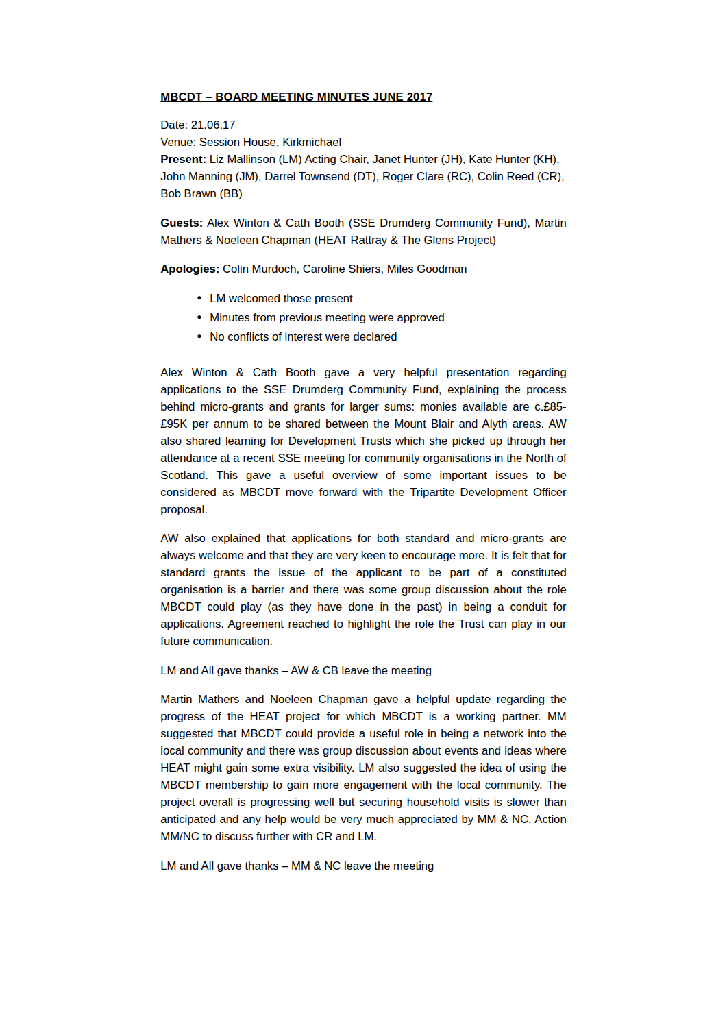MBCDT – BOARD MEETING MINUTES JUNE 2017
Date: 21.06.17 Venue: Session House, Kirkmichael Present: Liz Mallinson (LM) Acting Chair, Janet Hunter (JH), Kate Hunter (KH), John Manning (JM), Darrel Townsend (DT), Roger Clare (RC), Colin Reed (CR), Bob Brawn (BB)
Guests: Alex Winton & Cath Booth (SSE Drumderg Community Fund), Martin Mathers & Noeleen Chapman (HEAT Rattray & The Glens Project)
Apologies: Colin Murdoch, Caroline Shiers, Miles Goodman
LM welcomed those present
Minutes from previous meeting were approved
No conflicts of interest were declared
Alex Winton & Cath Booth gave a very helpful presentation regarding applications to the SSE Drumderg Community Fund, explaining the process behind micro-grants and grants for larger sums: monies available are c.£85-£95K per annum to be shared between the Mount Blair and Alyth areas. AW also shared learning for Development Trusts which she picked up through her attendance at a recent SSE meeting for community organisations in the North of Scotland. This gave a useful overview of some important issues to be considered as MBCDT move forward with the Tripartite Development Officer proposal.
AW also explained that applications for both standard and micro-grants are always welcome and that they are very keen to encourage more. It is felt that for standard grants the issue of the applicant to be part of a constituted organisation is a barrier and there was some group discussion about the role MBCDT could play (as they have done in the past) in being a conduit for applications. Agreement reached to highlight the role the Trust can play in our future communication.
LM and All gave thanks – AW & CB leave the meeting
Martin Mathers and Noeleen Chapman gave a helpful update regarding the progress of the HEAT project for which MBCDT is a working partner. MM suggested that MBCDT could provide a useful role in being a network into the local community and there was group discussion about events and ideas where HEAT might gain some extra visibility. LM also suggested the idea of using the MBCDT membership to gain more engagement with the local community. The project overall is progressing well but securing household visits is slower than anticipated and any help would be very much appreciated by MM & NC. Action MM/NC to discuss further with CR and LM.
LM and All gave thanks – MM & NC leave the meeting